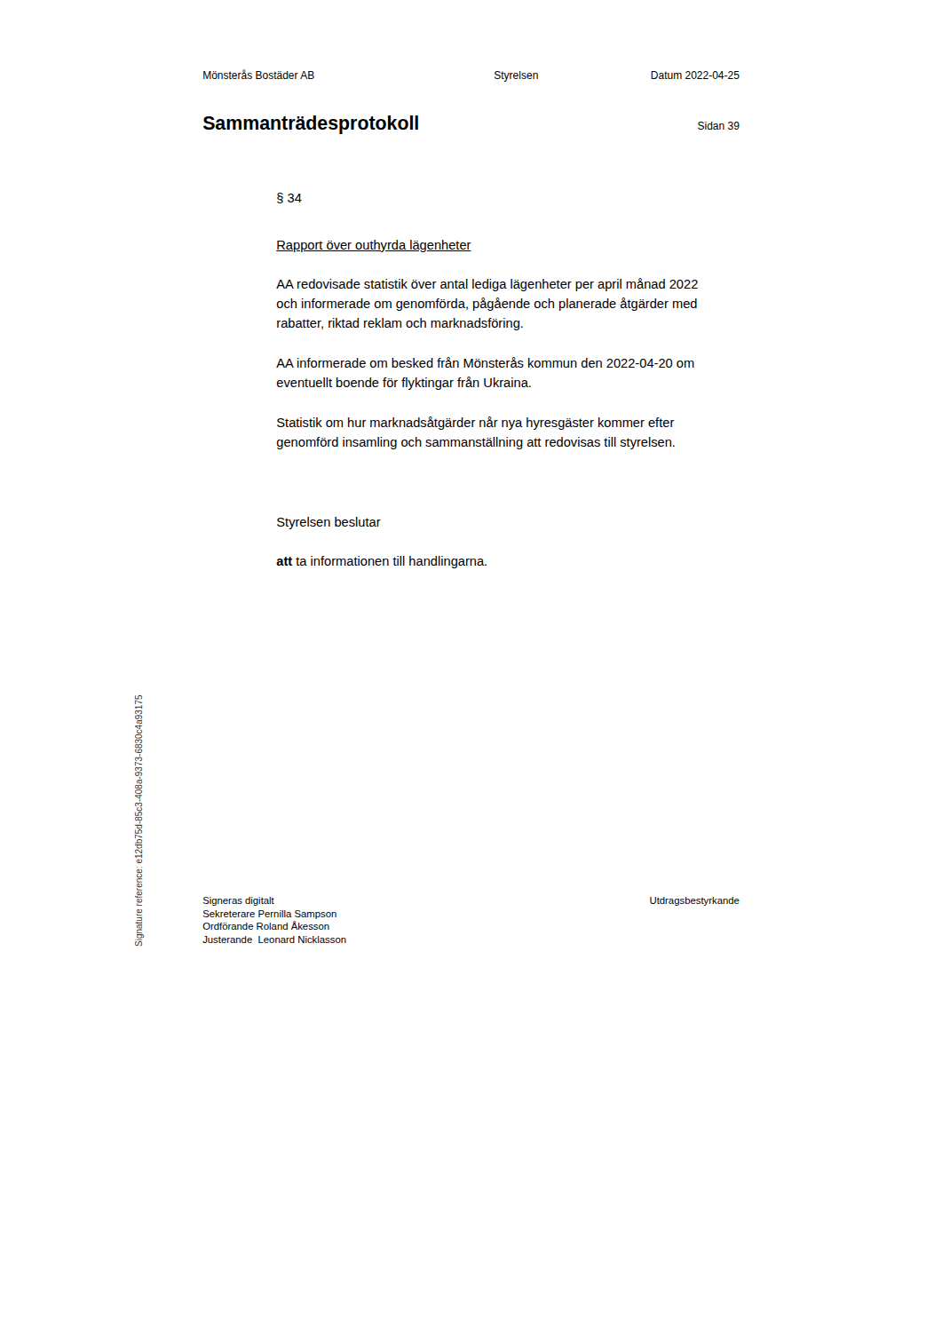Signature reference: e12db75d-85c3-408a-9373-6830c4a93175
Mönsterås Bostäder AB
Styrelsen
Datum 2022-04-25
Sammanträdesprotokoll
Sidan 39
§ 34
Rapport över outhyrda lägenheter
AA redovisade statistik över antal lediga lägenheter per april månad 2022 och informerade om genomförda, pågående och planerade åtgärder med rabatter, riktad reklam och marknadsföring.
AA informerade om besked från Mönsterås kommun den 2022-04-20 om eventuellt boende för flyktingar från Ukraina.
Statistik om hur marknadsåtgärder når nya hyresgäster kommer efter genomförd insamling och sammanställning att redovisas till styrelsen.
Styrelsen beslutar
att ta informationen till handlingarna.
Signeras digitalt
Sekreterare Pernilla Sampson
Ordförande Roland Åkesson
Justerande Leonard Nicklasson
Utdragsbestyrkande